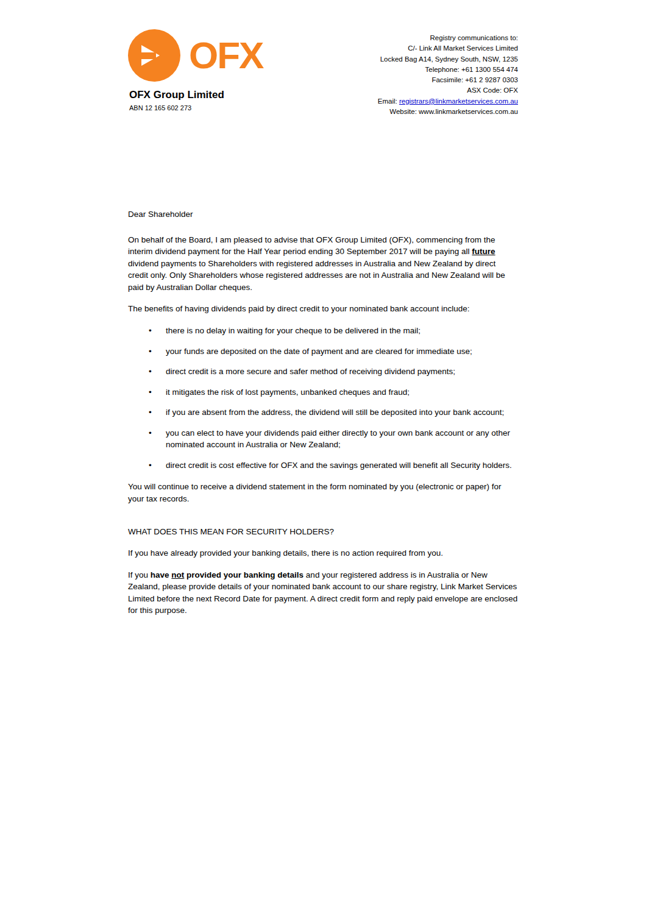OFX
OFX Group Limited
ABN 12 165 602 273
Registry communications to:
C/- Link All Market Services Limited
Locked Bag A14, Sydney South, NSW, 1235
Telephone: +61 1300 554 474
Facsimile: +61 2 9287 0303
ASX Code: OFX
Email: registrars@linkmarketservices.com.au
Website: www.linkmarketservices.com.au
Dear Shareholder
On behalf of the Board, I am pleased to advise that OFX Group Limited (OFX), commencing from the interim dividend payment for the Half Year period ending 30 September 2017 will be paying all future dividend payments to Shareholders with registered addresses in Australia and New Zealand by direct credit only. Only Shareholders whose registered addresses are not in Australia and New Zealand will be paid by Australian Dollar cheques.
The benefits of having dividends paid by direct credit to your nominated bank account include:
there is no delay in waiting for your cheque to be delivered in the mail;
your funds are deposited on the date of payment and are cleared for immediate use;
direct credit is a more secure and safer method of receiving dividend payments;
it mitigates the risk of lost payments, unbanked cheques and fraud;
if you are absent from the address, the dividend will still be deposited into your bank account;
you can elect to have your dividends paid either directly to your own bank account or any other nominated account in Australia or New Zealand;
direct credit is cost effective for OFX and the savings generated will benefit all Security holders.
You will continue to receive a dividend statement in the form nominated by you (electronic or paper) for your tax records.
WHAT DOES THIS MEAN FOR SECURITY HOLDERS?
If you have already provided your banking details, there is no action required from you.
If you have not provided your banking details and your registered address is in Australia or New Zealand, please provide details of your nominated bank account to our share registry, Link Market Services Limited before the next Record Date for payment. A direct credit form and reply paid envelope are enclosed for this purpose.